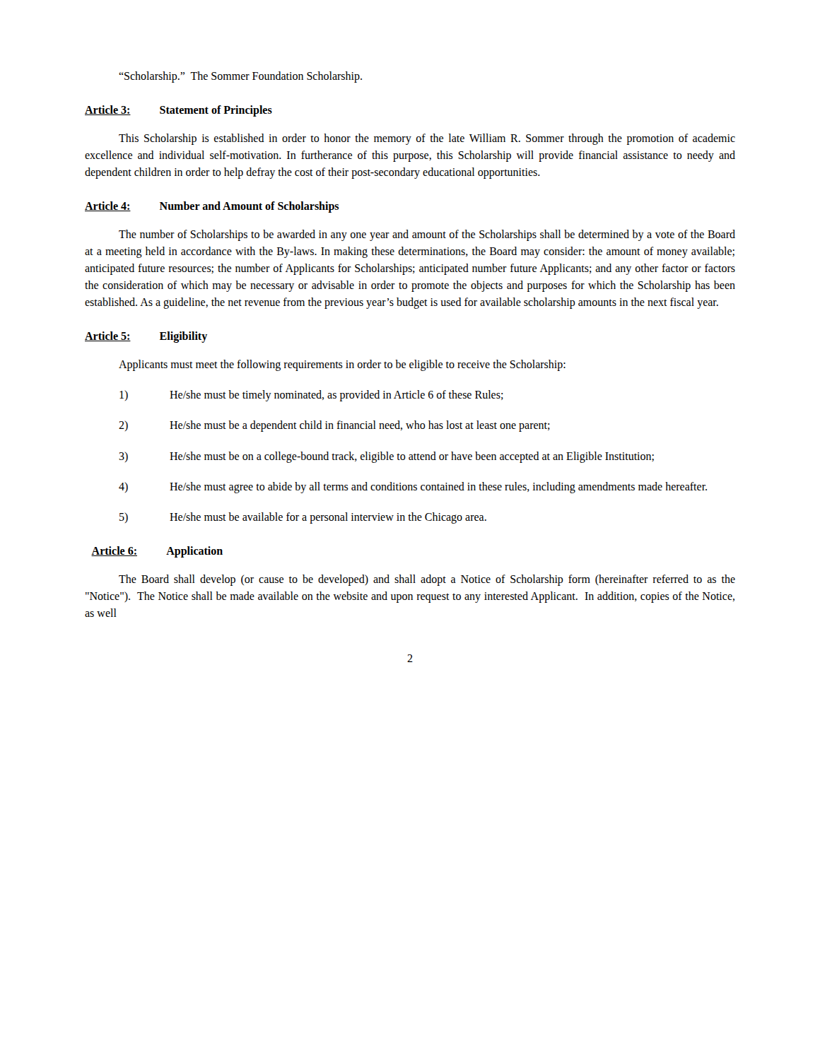“Scholarship.” The Sommer Foundation Scholarship.
Article 3: Statement of Principles
This Scholarship is established in order to honor the memory of the late William R. Sommer through the promotion of academic excellence and individual self-motivation. In furtherance of this purpose, this Scholarship will provide financial assistance to needy and dependent children in order to help defray the cost of their post-secondary educational opportunities.
Article 4: Number and Amount of Scholarships
The number of Scholarships to be awarded in any one year and amount of the Scholarships shall be determined by a vote of the Board at a meeting held in accordance with the By-laws. In making these determinations, the Board may consider: the amount of money available; anticipated future resources; the number of Applicants for Scholarships; anticipated number future Applicants; and any other factor or factors the consideration of which may be necessary or advisable in order to promote the objects and purposes for which the Scholarship has been established. As a guideline, the net revenue from the previous year’s budget is used for available scholarship amounts in the next fiscal year.
Article 5: Eligibility
Applicants must meet the following requirements in order to be eligible to receive the Scholarship:
1) He/she must be timely nominated, as provided in Article 6 of these Rules;
2) He/she must be a dependent child in financial need, who has lost at least one parent;
3) He/she must be on a college-bound track, eligible to attend or have been accepted at an Eligible Institution;
4) He/she must agree to abide by all terms and conditions contained in these rules, including amendments made hereafter.
5) He/she must be available for a personal interview in the Chicago area.
Article 6: Application
The Board shall develop (or cause to be developed) and shall adopt a Notice of Scholarship form (hereinafter referred to as the "Notice"). The Notice shall be made available on the website and upon request to any interested Applicant. In addition, copies of the Notice, as well
2